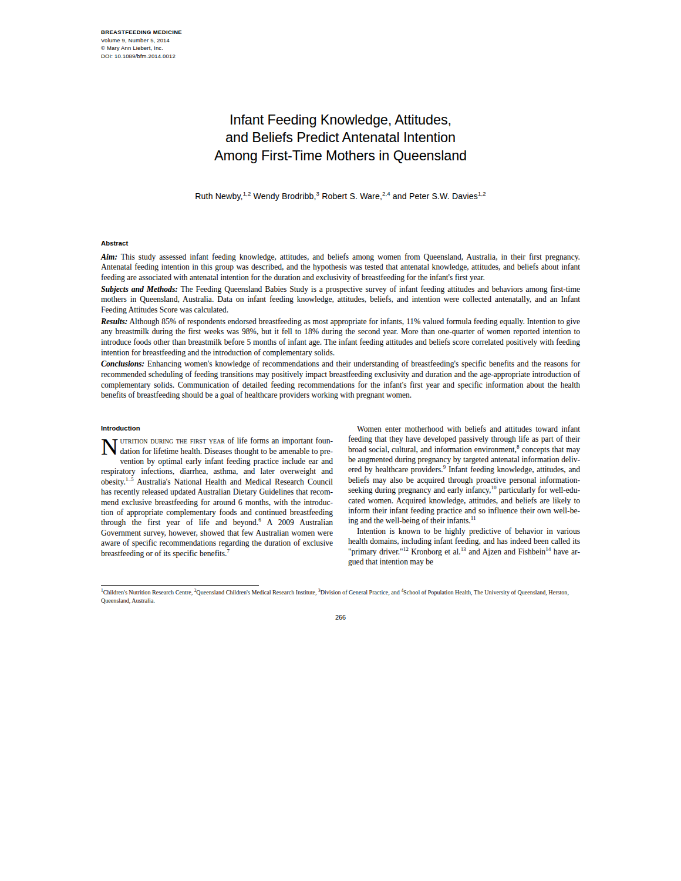BREASTFEEDING MEDICINE
Volume 9, Number 5, 2014
© Mary Ann Liebert, Inc.
DOI: 10.1089/bfm.2014.0012
Infant Feeding Knowledge, Attitudes,
and Beliefs Predict Antenatal Intention
Among First-Time Mothers in Queensland
Ruth Newby,1,2 Wendy Brodribb,3 Robert S. Ware,2,4 and Peter S.W. Davies1,2
Abstract
Aim: This study assessed infant feeding knowledge, attitudes, and beliefs among women from Queensland, Australia, in their first pregnancy. Antenatal feeding intention in this group was described, and the hypothesis was tested that antenatal knowledge, attitudes, and beliefs about infant feeding are associated with antenatal intention for the duration and exclusivity of breastfeeding for the infant's first year.
Subjects and Methods: The Feeding Queensland Babies Study is a prospective survey of infant feeding attitudes and behaviors among first-time mothers in Queensland, Australia. Data on infant feeding knowledge, attitudes, beliefs, and intention were collected antenatally, and an Infant Feeding Attitudes Score was calculated.
Results: Although 85% of respondents endorsed breastfeeding as most appropriate for infants, 11% valued formula feeding equally. Intention to give any breastmilk during the first weeks was 98%, but it fell to 18% during the second year. More than one-quarter of women reported intention to introduce foods other than breastmilk before 5 months of infant age. The infant feeding attitudes and beliefs score correlated positively with feeding intention for breastfeeding and the introduction of complementary solids.
Conclusions: Enhancing women's knowledge of recommendations and their understanding of breastfeeding's specific benefits and the reasons for recommended scheduling of feeding transitions may positively impact breastfeeding exclusivity and duration and the age-appropriate introduction of complementary solids. Communication of detailed feeding recommendations for the infant's first year and specific information about the health benefits of breastfeeding should be a goal of healthcare providers working with pregnant women.
Introduction
Nutrition during the first year of life forms an important foundation for lifetime health. Diseases thought to be amenable to prevention by optimal early infant feeding practice include ear and respiratory infections, diarrhea, asthma, and later overweight and obesity.1–5 Australia's National Health and Medical Research Council has recently released updated Australian Dietary Guidelines that recommend exclusive breastfeeding for around 6 months, with the introduction of appropriate complementary foods and continued breastfeeding through the first year of life and beyond.6 A 2009 Australian Government survey, however, showed that few Australian women were aware of specific recommendations regarding the duration of exclusive breastfeeding or of its specific benefits.7
Women enter motherhood with beliefs and attitudes toward infant feeding that they have developed passively through life as part of their broad social, cultural, and information environment,8 concepts that may be augmented during pregnancy by targeted antenatal information delivered by healthcare providers.9 Infant feeding knowledge, attitudes, and beliefs may also be acquired through proactive personal information-seeking during pregnancy and early infancy,10 particularly for well-educated women. Acquired knowledge, attitudes, and beliefs are likely to inform their infant feeding practice and so influence their own well-being and the well-being of their infants.11
Intention is known to be highly predictive of behavior in various health domains, including infant feeding, and has indeed been called its "primary driver."12 Kronborg et al.13 and Ajzen and Fishbein14 have argued that intention may be
1Children's Nutrition Research Centre, 2Queensland Children's Medical Research Institute, 3Division of General Practice, and 4School of Population Health, The University of Queensland, Herston, Queensland, Australia.
266